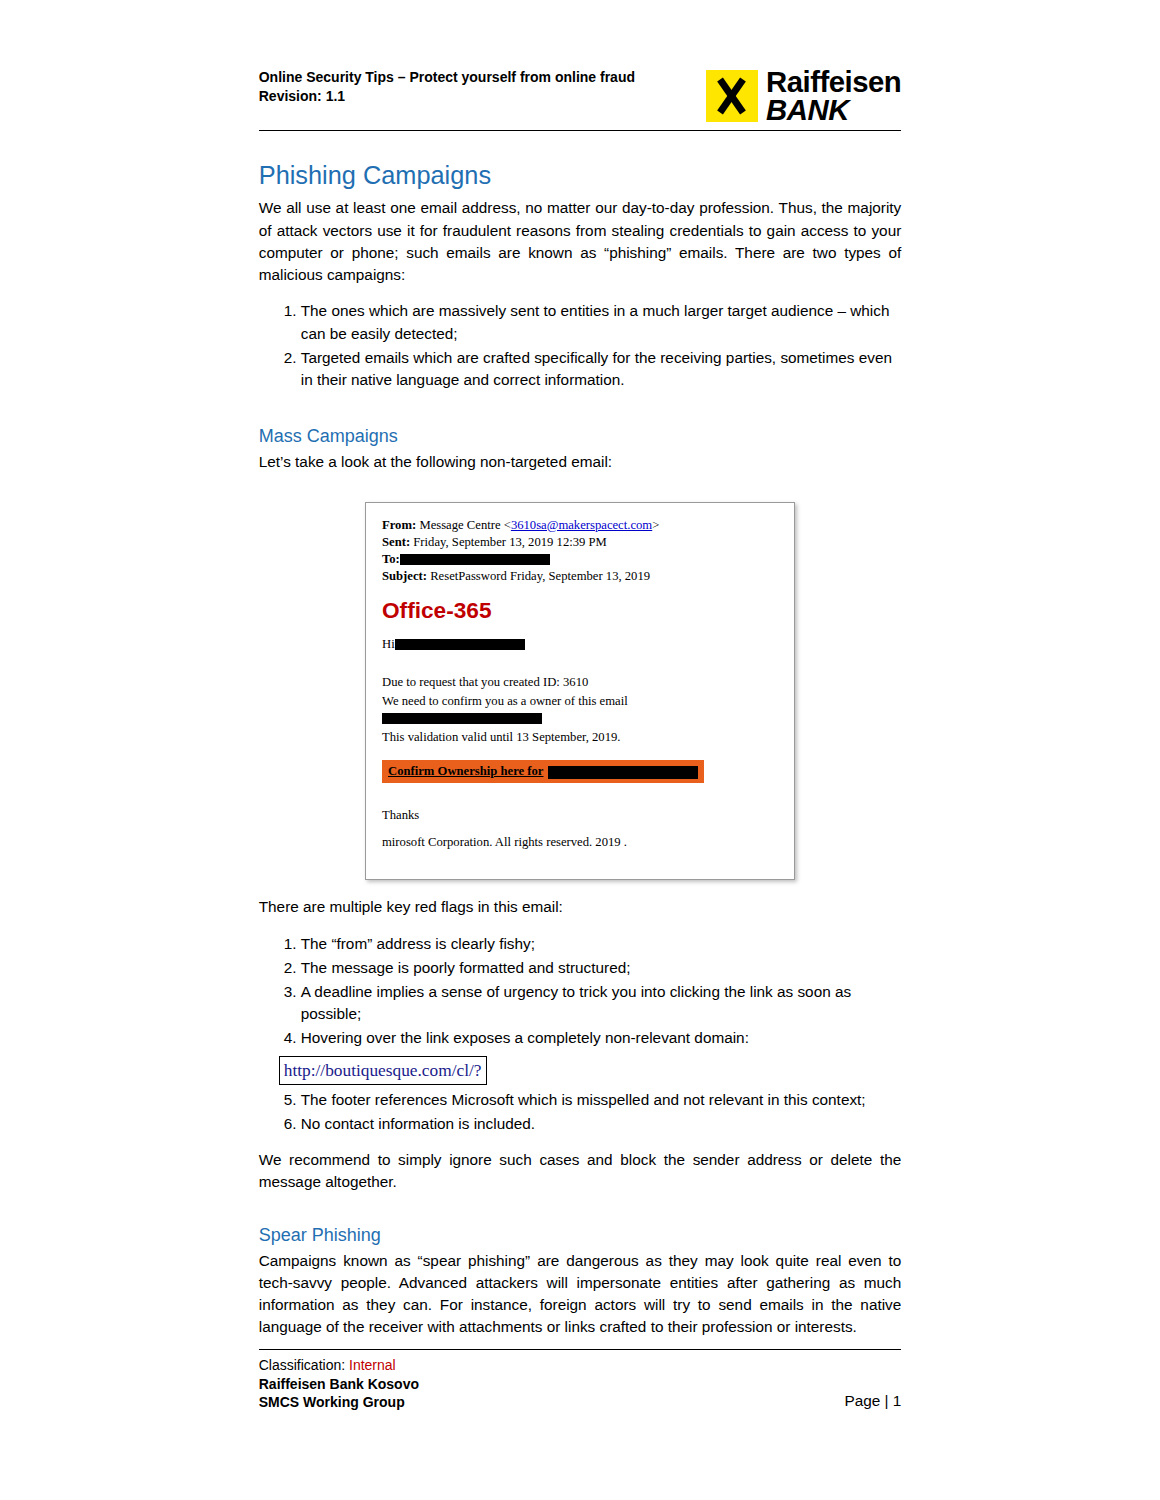Online Security Tips – Protect yourself from online fraud
Revision: 1.1
Raiffeisen
BANK
Phishing Campaigns
We all use at least one email address, no matter our day-to-day profession. Thus, the majority of attack vectors use it for fraudulent reasons from stealing credentials to gain access to your computer or phone; such emails are known as “phishing” emails. There are two types of malicious campaigns:
The ones which are massively sent to entities in a much larger target audience – which can be easily detected;
Targeted emails which are crafted specifically for the receiving parties, sometimes even in their native language and correct information.
Mass Campaigns
Let’s take a look at the following non-targeted email:
From: Message Centre <3610sa@makerspacect.com>
Sent: Friday, September 13, 2019 12:39 PM
To:
Subject: ResetPassword Friday, September 13, 2019
Office-365
Hi
Due to request that you created ID: 3610
We need to confirm you as a owner of this email
This validation valid until 13 September, 2019.
Confirm Ownership here for
Thanks
mirosoft Corporation. All rights reserved. 2019 .
There are multiple key red flags in this email:
The “from” address is clearly fishy;
The message is poorly formatted and structured;
A deadline implies a sense of urgency to trick you into clicking the link as soon as possible;
Hovering over the link exposes a completely non-relevant domain:
http://boutiquesque.com/cl/?
The footer references Microsoft which is misspelled and not relevant in this context;
No contact information is included.
We recommend to simply ignore such cases and block the sender address or delete the message altogether.
Spear Phishing
Campaigns known as “spear phishing” are dangerous as they may look quite real even to tech-savvy people. Advanced attackers will impersonate entities after gathering as much information as they can. For instance, foreign actors will try to send emails in the native language of the receiver with attachments or links crafted to their profession or interests.
Classification: Internal
Raiffeisen Bank Kosovo
SMCS Working Group
Page | 1